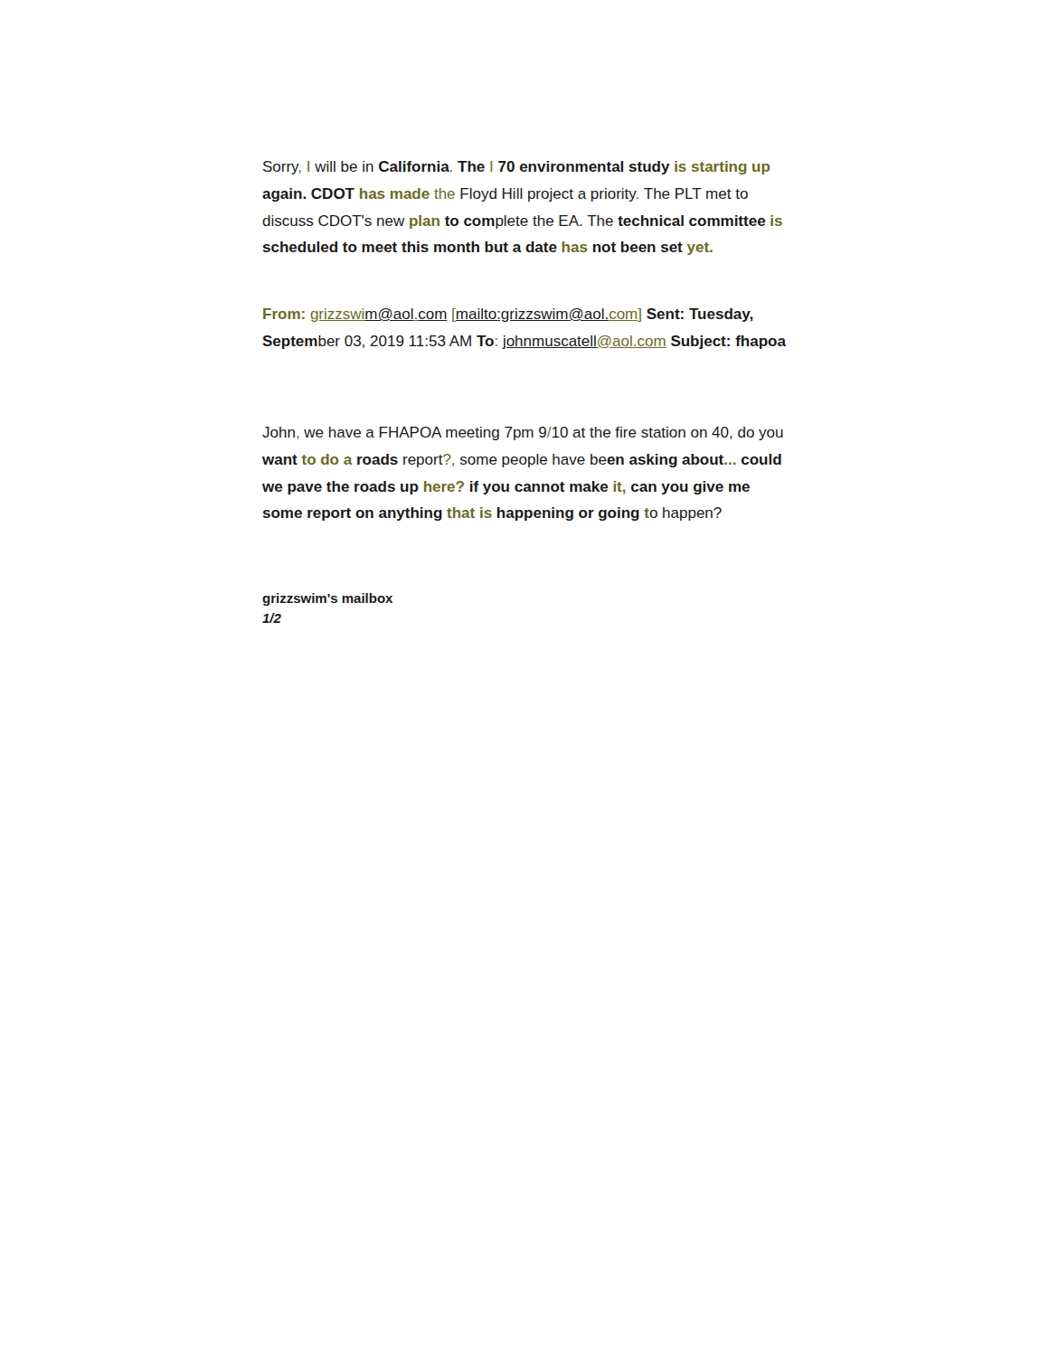Sorry, I will be in California. The I 70 environmental study is starting up again. CDOT has made the Floyd Hill project a priority. The PLT met to discuss CDOT's new plan to complete the EA. The technical committee is scheduled to meet this month but a date has not been set yet.
From: grizzswi m@aol. com [mailto:grizzswim@aol. com] Sent: Tuesday, September 03, 2019 11:53 AM To: johnmuscatell@aol.com Subject: fhapoa
John, we have a FHAPOA meeting 7pm 9/10 at the fire station on 40, do you want to do a roads report?, some people have been asking about... could we pave the roads up here? if you cannot make it, can you give me some report on anything that is happening or going to happen?
grizzswim's mailbox
1/2